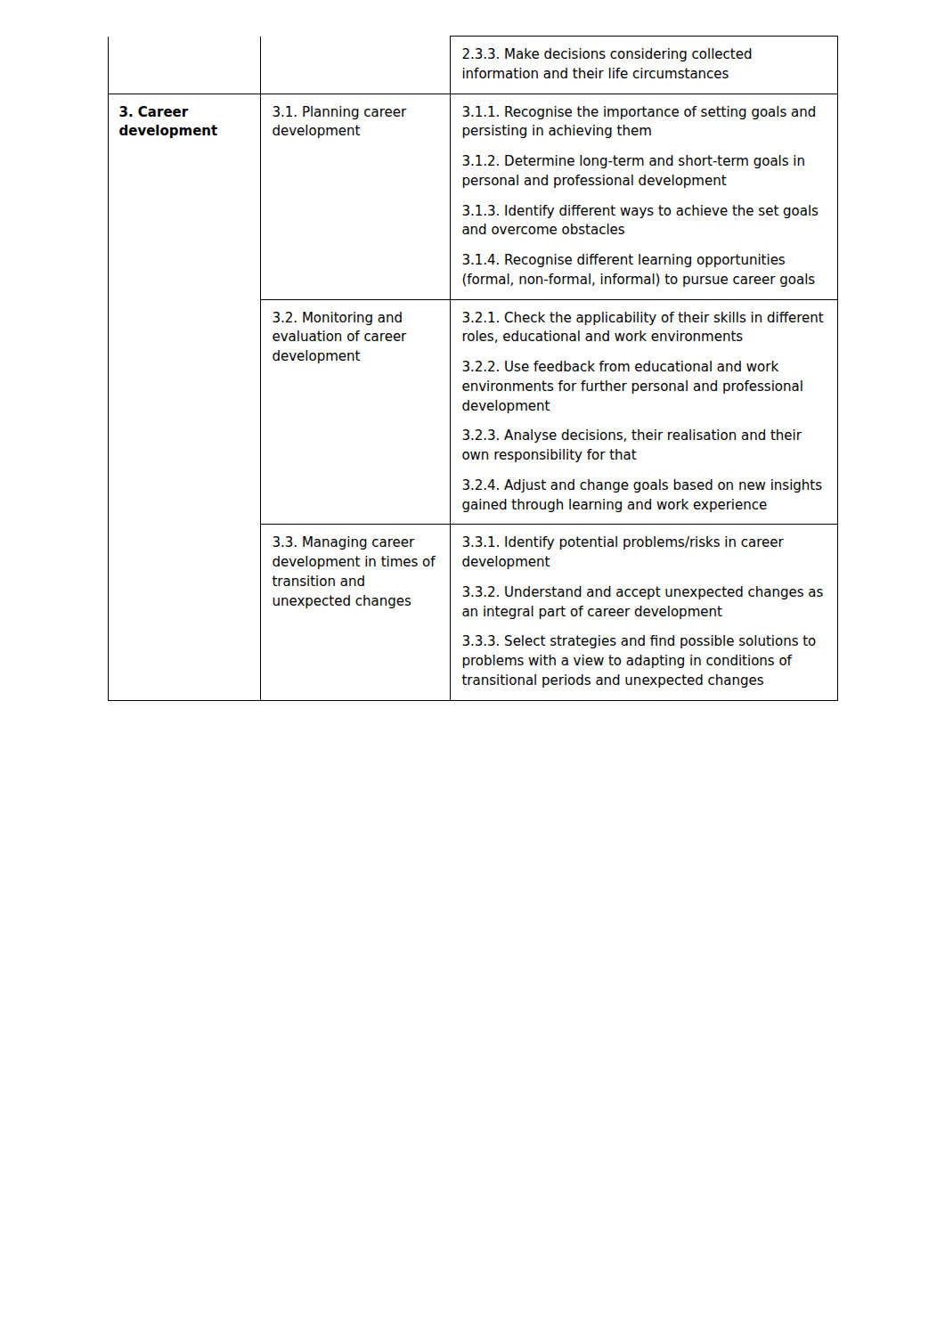| | | 2.3.3. Make decisions considering collected information and their life circumstances |
| 3. Career development | 3.1. Planning career development | 3.1.1. Recognise the importance of setting goals and persisting in achieving them 3.1.2. Determine long-term and short-term goals in personal and professional development 3.1.3. Identify different ways to achieve the set goals and overcome obstacles 3.1.4. Recognise different learning opportunities (formal, non-formal, informal) to pursue career goals |
| 3.2. Monitoring and evaluation of career development | 3.2.1. Check the applicability of their skills in different roles, educational and work environments 3.2.2. Use feedback from educational and work environments for further personal and professional development 3.2.3. Analyse decisions, their realisation and their own responsibility for that 3.2.4. Adjust and change goals based on new insights gained through learning and work experience |
| 3.3. Managing career development in times of transition and unexpected changes | 3.3.1. Identify potential problems/risks in career development 3.3.2. Understand and accept unexpected changes as an integral part of career development 3.3.3. Select strategies and find possible solutions to problems with a view to adapting in conditions of transitional periods and unexpected changes |